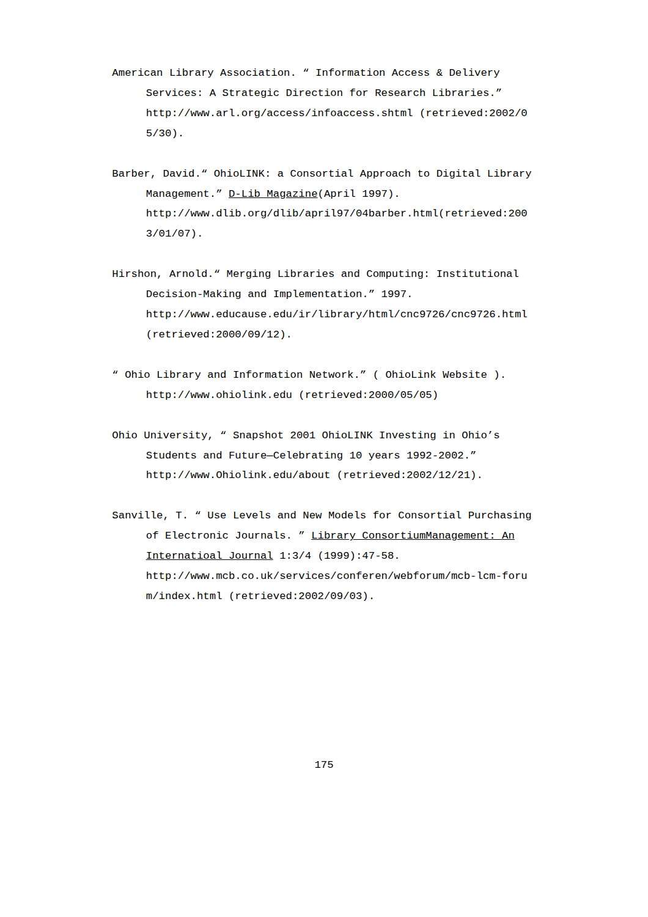American Library Association. “ Information Access & Delivery Services: A Strategic Direction for Research Libraries.” http://www.arl.org/access/infoaccess.shtml (retrieved:2002/05/30).
Barber, David.“ OhioLINK: a Consortial Approach to Digital Library Management.” D-Lib Magazine(April 1997). http://www.dlib.org/dlib/april97/04barber.html(retrieved:2003/01/07).
Hirshon, Arnold.“ Merging Libraries and Computing: Institutional Decision-Making and Implementation.” 1997. http://www.educause.edu/ir/library/html/cnc9726/cnc9726.html (retrieved:2000/09/12).
“ Ohio Library and Information Network.” ( OhioLink Website ). http://www.ohiolink.edu (retrieved:2000/05/05)
Ohio University, “ Snapshot 2001 OhioLINK Investing in Ohio’s Students and Future—Celebrating 10 years 1992-2002.” http://www.Ohiolink.edu/about (retrieved:2002/12/21).
Sanville, T. “ Use Levels and New Models for Consortial Purchasing of Electronic Journals. ” Library ConsortiumManagement: An Internatioal Journal 1:3/4 (1999):47-58. http://www.mcb.co.uk/services/conferen/webforum/mcb-lcm-forum/index.html (retrieved:2002/09/03).
175